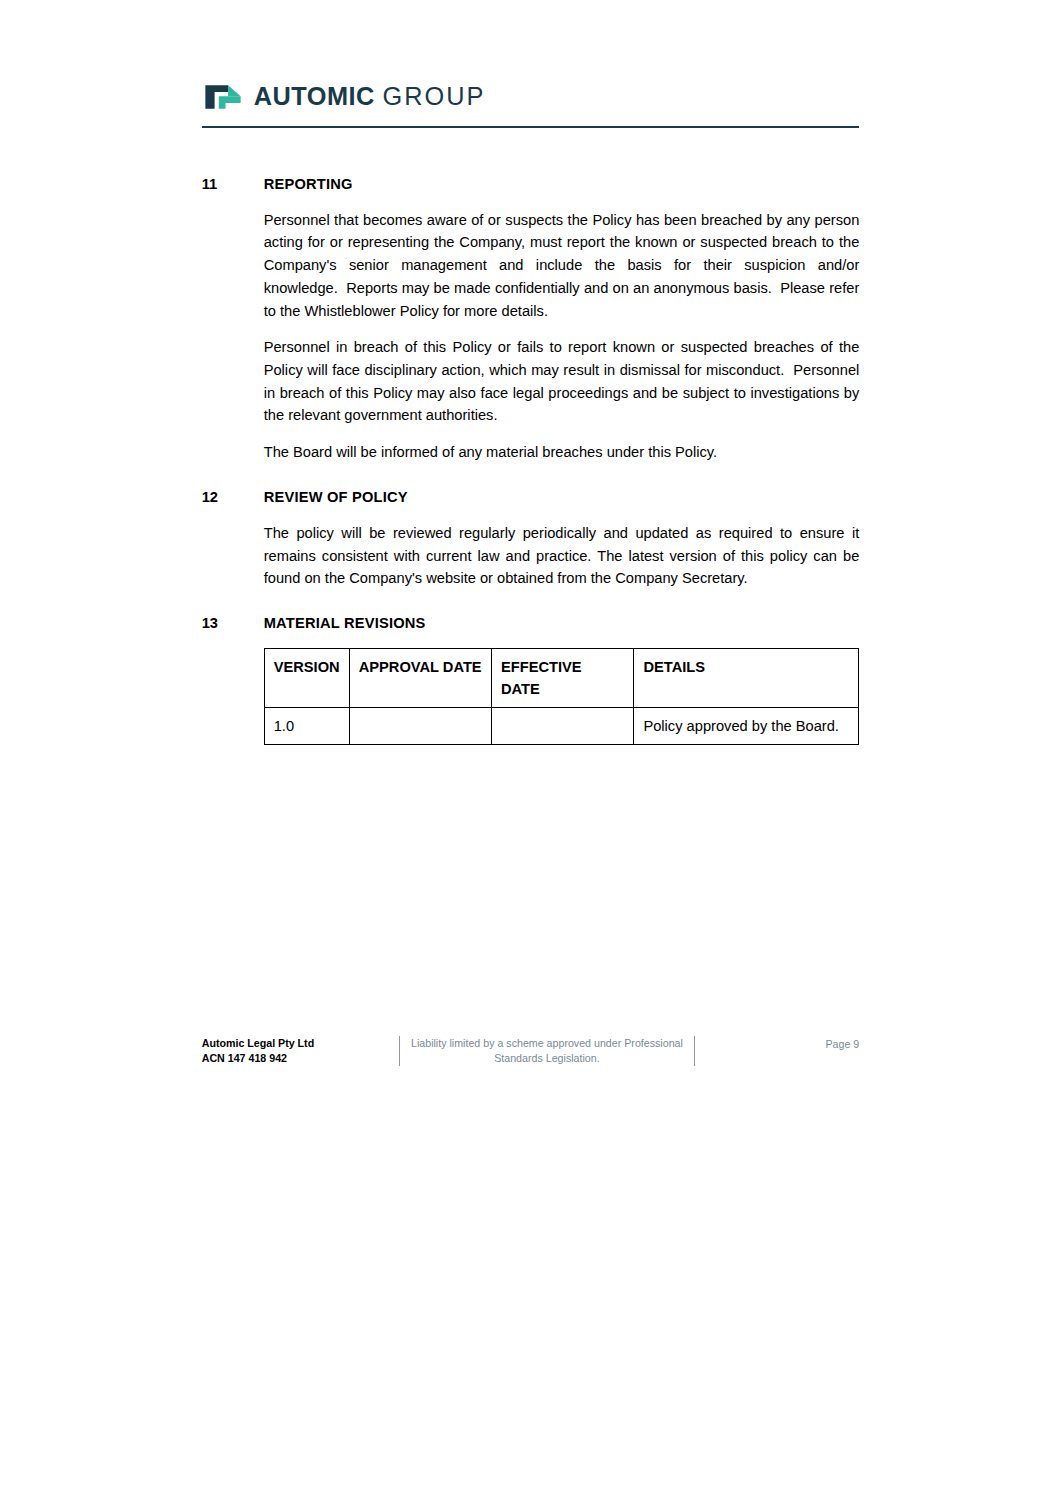AUTOMIC GROUP
11
REPORTING
Personnel that becomes aware of or suspects the Policy has been breached by any person acting for or representing the Company, must report the known or suspected breach to the Company's senior management and include the basis for their suspicion and/or knowledge. Reports may be made confidentially and on an anonymous basis. Please refer to the Whistleblower Policy for more details.
Personnel in breach of this Policy or fails to report known or suspected breaches of the Policy will face disciplinary action, which may result in dismissal for misconduct. Personnel in breach of this Policy may also face legal proceedings and be subject to investigations by the relevant government authorities.
The Board will be informed of any material breaches under this Policy.
12
REVIEW OF POLICY
The policy will be reviewed regularly periodically and updated as required to ensure it remains consistent with current law and practice. The latest version of this policy can be found on the Company's website or obtained from the Company Secretary.
13
MATERIAL REVISIONS
| VERSION | APPROVAL DATE | EFFECTIVE DATE | DETAILS |
| --- | --- | --- | --- |
| 1.0 | | | Policy approved by the Board. |
Automic Legal Pty Ltd
ACN 147 418 942
Liability limited by a scheme approved under Professional Standards Legislation.
Page 9